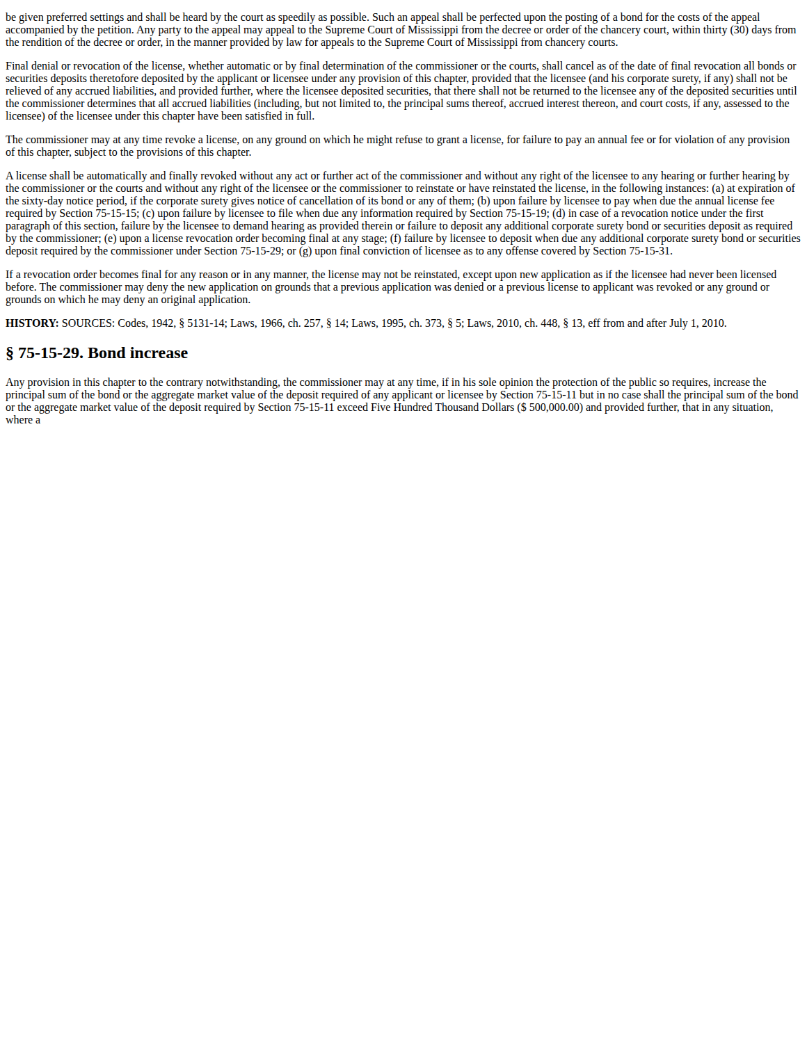be given preferred settings and shall be heard by the court as speedily as possible. Such an appeal shall be perfected upon the posting of a bond for the costs of the appeal accompanied by the petition. Any party to the appeal may appeal to the Supreme Court of Mississippi from the decree or order of the chancery court, within thirty (30) days from the rendition of the decree or order, in the manner provided by law for appeals to the Supreme Court of Mississippi from chancery courts.
Final denial or revocation of the license, whether automatic or by final determination of the commissioner or the courts, shall cancel as of the date of final revocation all bonds or securities deposits theretofore deposited by the applicant or licensee under any provision of this chapter, provided that the licensee (and his corporate surety, if any) shall not be relieved of any accrued liabilities, and provided further, where the licensee deposited securities, that there shall not be returned to the licensee any of the deposited securities until the commissioner determines that all accrued liabilities (including, but not limited to, the principal sums thereof, accrued interest thereon, and court costs, if any, assessed to the licensee) of the licensee under this chapter have been satisfied in full.
The commissioner may at any time revoke a license, on any ground on which he might refuse to grant a license, for failure to pay an annual fee or for violation of any provision of this chapter, subject to the provisions of this chapter.
A license shall be automatically and finally revoked without any act or further act of the commissioner and without any right of the licensee to any hearing or further hearing by the commissioner or the courts and without any right of the licensee or the commissioner to reinstate or have reinstated the license, in the following instances: (a) at expiration of the sixty-day notice period, if the corporate surety gives notice of cancellation of its bond or any of them; (b) upon failure by licensee to pay when due the annual license fee required by Section 75-15-15; (c) upon failure by licensee to file when due any information required by Section 75-15-19; (d) in case of a revocation notice under the first paragraph of this section, failure by the licensee to demand hearing as provided therein or failure to deposit any additional corporate surety bond or securities deposit as required by the commissioner; (e) upon a license revocation order becoming final at any stage; (f) failure by licensee to deposit when due any additional corporate surety bond or securities deposit required by the commissioner under Section 75-15-29; or (g) upon final conviction of licensee as to any offense covered by Section 75-15-31.
If a revocation order becomes final for any reason or in any manner, the license may not be reinstated, except upon new application as if the licensee had never been licensed before. The commissioner may deny the new application on grounds that a previous application was denied or a previous license to applicant was revoked or any ground or grounds on which he may deny an original application.
HISTORY: SOURCES: Codes, 1942, § 5131-14; Laws, 1966, ch. 257, § 14; Laws, 1995, ch. 373, § 5; Laws, 2010, ch. 448, § 13, eff from and after July 1, 2010.
§ 75-15-29. Bond increase
Any provision in this chapter to the contrary notwithstanding, the commissioner may at any time, if in his sole opinion the protection of the public so requires, increase the principal sum of the bond or the aggregate market value of the deposit required of any applicant or licensee by Section 75-15-11 but in no case shall the principal sum of the bond or the aggregate market value of the deposit required by Section 75-15-11 exceed Five Hundred Thousand Dollars ($ 500,000.00) and provided further, that in any situation, where a